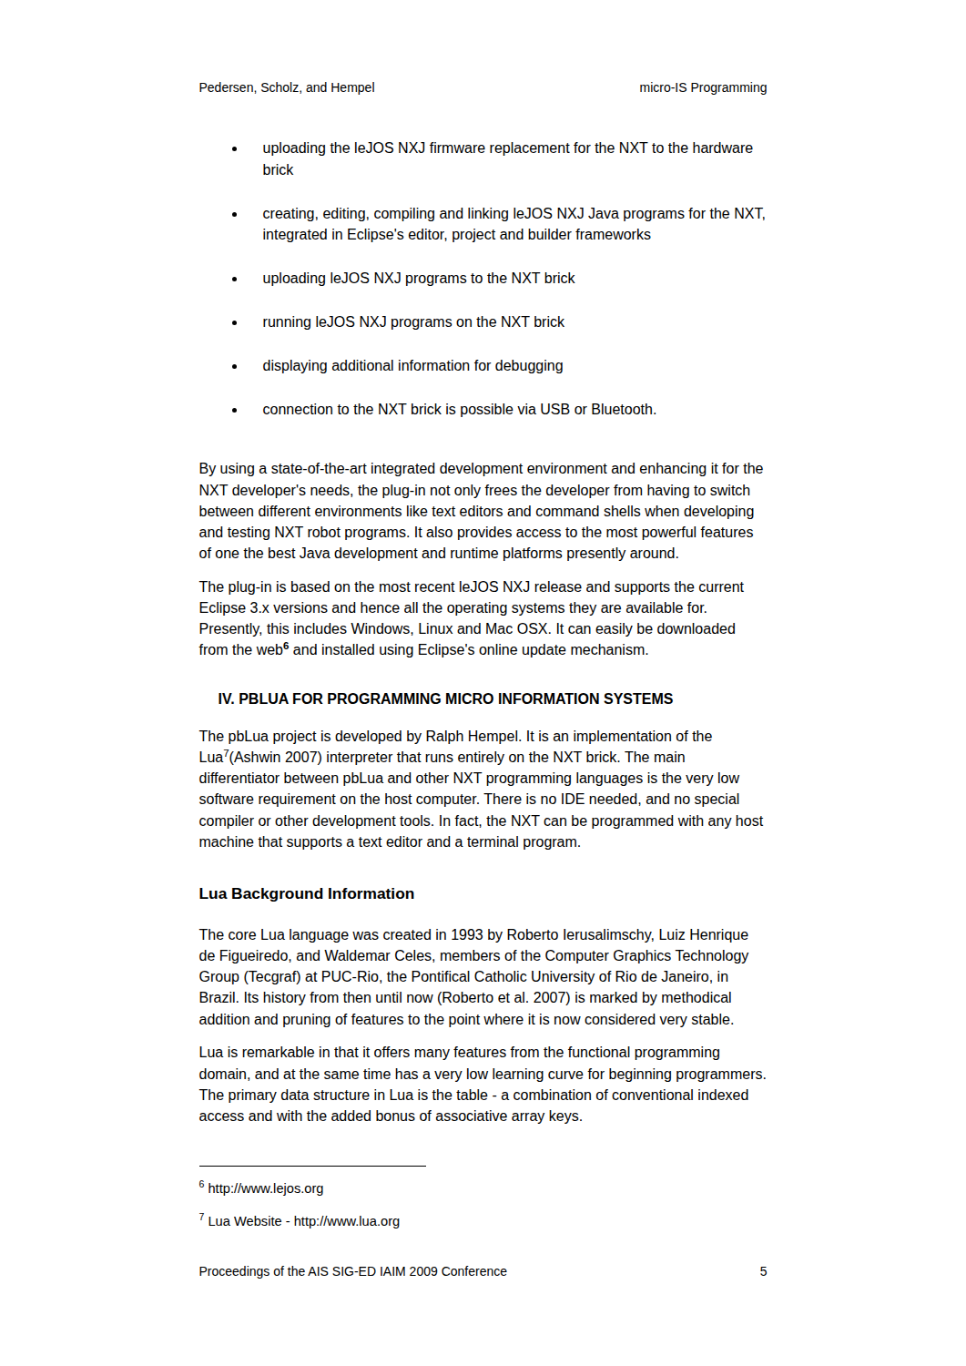Pedersen, Scholz, and Hempel micro-IS Programming
uploading the leJOS NXJ firmware replacement for the NXT to the hardware brick
creating, editing, compiling and linking leJOS NXJ Java programs for the NXT, integrated in Eclipse's editor, project and builder frameworks
uploading leJOS NXJ programs to the NXT brick
running leJOS NXJ programs on the NXT brick
displaying additional information for debugging
connection to the NXT brick is possible via USB or Bluetooth.
By using a state-of-the-art integrated development environment and enhancing it for the NXT developer's needs, the plug-in not only frees the developer from having to switch between different environments like text editors and command shells when developing and testing NXT robot programs. It also provides access to the most powerful features of one the best Java development and runtime platforms presently around.
The plug-in is based on the most recent leJOS NXJ release and supports the current Eclipse 3.x versions and hence all the operating systems they are available for. Presently, this includes Windows, Linux and Mac OSX. It can easily be downloaded from the web6 and installed using Eclipse's online update mechanism.
IV. pbLua for Programming Micro Information Systems
The pbLua project is developed by Ralph Hempel. It is an implementation of the Lua7(Ashwin 2007) interpreter that runs entirely on the NXT brick. The main differentiator between pbLua and other NXT programming languages is the very low software requirement on the host computer. There is no IDE needed, and no special compiler or other development tools. In fact, the NXT can be programmed with any host machine that supports a text editor and a terminal program.
Lua Background Information
The core Lua language was created in 1993 by Roberto Ierusalimschy, Luiz Henrique de Figueiredo, and Waldemar Celes, members of the Computer Graphics Technology Group (Tecgraf) at PUC-Rio, the Pontifical Catholic University of Rio de Janeiro, in Brazil. Its history from then until now (Roberto et al. 2007) is marked by methodical addition and pruning of features to the point where it is now considered very stable.
Lua is remarkable in that it offers many features from the functional programming domain, and at the same time has a very low learning curve for beginning programmers. The primary data structure in Lua is the table - a combination of conventional indexed access and with the added bonus of associative array keys.
6 http://www.lejos.org
7 Lua Website - http://www.lua.org
Proceedings of the AIS SIG-ED IAIM 2009 Conference 5